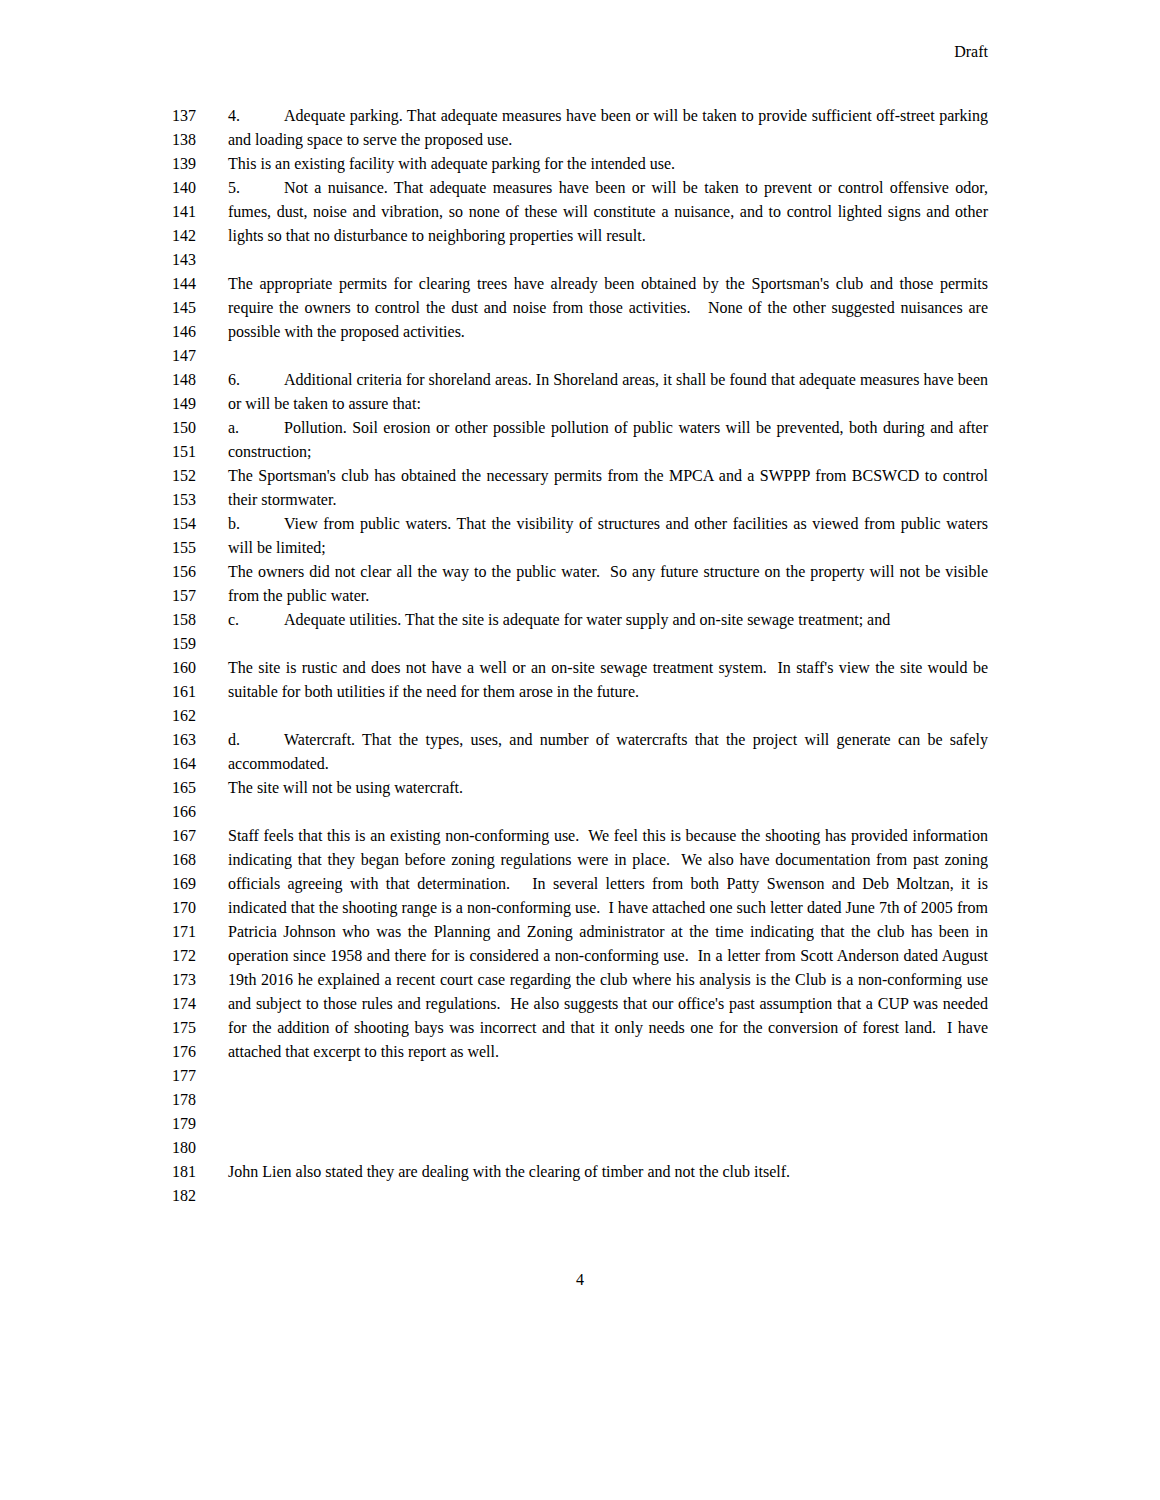Draft
| 137 138 | 4. Adequate parking. That adequate measures have been or will be taken to provide sufficient off-street parking and loading space to serve the proposed use. |
| 139 | This is an existing facility with adequate parking for the intended use. |
| 140 141 142 143 | 5. Not a nuisance. That adequate measures have been or will be taken to prevent or control offensive odor, fumes, dust, noise and vibration, so none of these will constitute a nuisance, and to control lighted signs and other lights so that no disturbance to neighboring properties will result. |
| 144 145 146 147 | The appropriate permits for clearing trees have already been obtained by the Sportsman's club and those permits require the owners to control the dust and noise from those activities. None of the other suggested nuisances are possible with the proposed activities. |
| 148 149 | 6. Additional criteria for shoreland areas. In Shoreland areas, it shall be found that adequate measures have been or will be taken to assure that: |
| 150 151 | a. Pollution. Soil erosion or other possible pollution of public waters will be prevented, both during and after construction; |
| 152 153 | The Sportsman's club has obtained the necessary permits from the MPCA and a SWPPP from BCSWCD to control their stormwater. |
| 154 155 | b. View from public waters. That the visibility of structures and other facilities as viewed from public waters will be limited; |
| 156 157 | The owners did not clear all the way to the public water. So any future structure on the property will not be visible from the public water. |
| 158 159 | c. Adequate utilities. That the site is adequate for water supply and on-site sewage treatment; and |
| 160 161 162 | The site is rustic and does not have a well or an on-site sewage treatment system. In staff's view the site would be suitable for both utilities if the need for them arose in the future. |
| 163 164 | d. Watercraft. That the types, uses, and number of watercrafts that the project will generate can be safely accommodated. |
| 165 | The site will not be using watercraft. |
| 166 | |
| 167 168 169 170 171 172 173 174 175 176 177 178 179 | Staff feels that this is an existing non-conforming use. We feel this is because the shooting has provided information indicating that they began before zoning regulations were in place. We also have documentation from past zoning officials agreeing with that determination. In several letters from both Patty Swenson and Deb Moltzan, it is indicated that the shooting range is a non-conforming use. I have attached one such letter dated June 7th of 2005 from Patricia Johnson who was the Planning and Zoning administrator at the time indicating that the club has been in operation since 1958 and there for is considered a non-conforming use. In a letter from Scott Anderson dated August 19th 2016 he explained a recent court case regarding the club where his analysis is the Club is a non-conforming use and subject to those rules and regulations. He also suggests that our office's past assumption that a CUP was needed for the addition of shooting bays was incorrect and that it only needs one for the conversion of forest land. I have attached that excerpt to this report as well. |
| 180 | |
| 181 | John Lien also stated they are dealing with the clearing of timber and not the club itself. |
| 182 | |
4